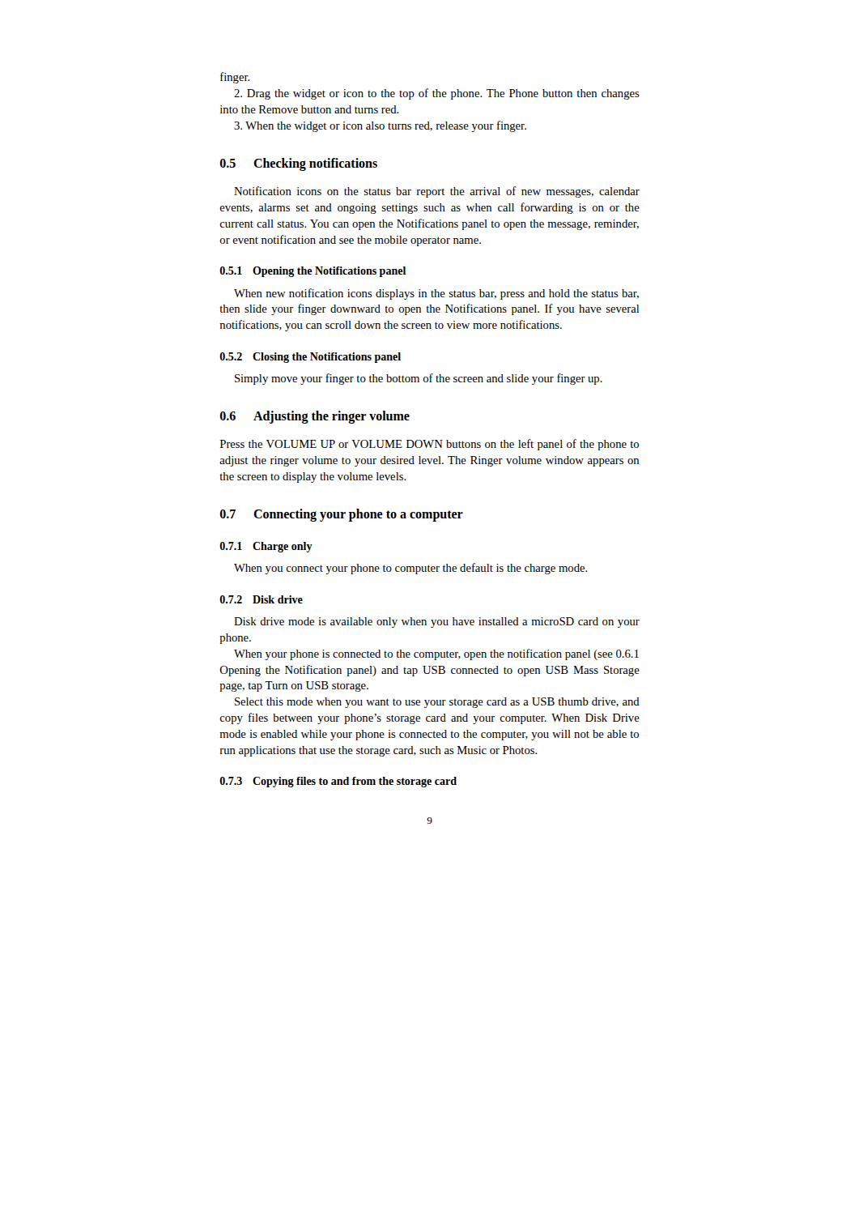finger.
2. Drag the widget or icon to the top of the phone. The Phone button then changes into the Remove button and turns red.
3. When the widget or icon also turns red, release your finger.
0.5 Checking notifications
Notification icons on the status bar report the arrival of new messages, calendar events, alarms set and ongoing settings such as when call forwarding is on or the current call status. You can open the Notifications panel to open the message, reminder, or event notification and see the mobile operator name.
0.5.1 Opening the Notifications panel
When new notification icons displays in the status bar, press and hold the status bar, then slide your finger downward to open the Notifications panel. If you have several notifications, you can scroll down the screen to view more notifications.
0.5.2 Closing the Notifications panel
Simply move your finger to the bottom of the screen and slide your finger up.
0.6 Adjusting the ringer volume
Press the VOLUME UP or VOLUME DOWN buttons on the left panel of the phone to adjust the ringer volume to your desired level. The Ringer volume window appears on the screen to display the volume levels.
0.7 Connecting your phone to a computer
0.7.1 Charge only
When you connect your phone to computer the default is the charge mode.
0.7.2 Disk drive
Disk drive mode is available only when you have installed a microSD card on your phone.
When your phone is connected to the computer, open the notification panel (see 0.6.1 Opening the Notification panel) and tap USB connected to open USB Mass Storage page, tap Turn on USB storage.
Select this mode when you want to use your storage card as a USB thumb drive, and copy files between your phone’s storage card and your computer. When Disk Drive mode is enabled while your phone is connected to the computer, you will not be able to run applications that use the storage card, such as Music or Photos.
0.7.3 Copying files to and from the storage card
9